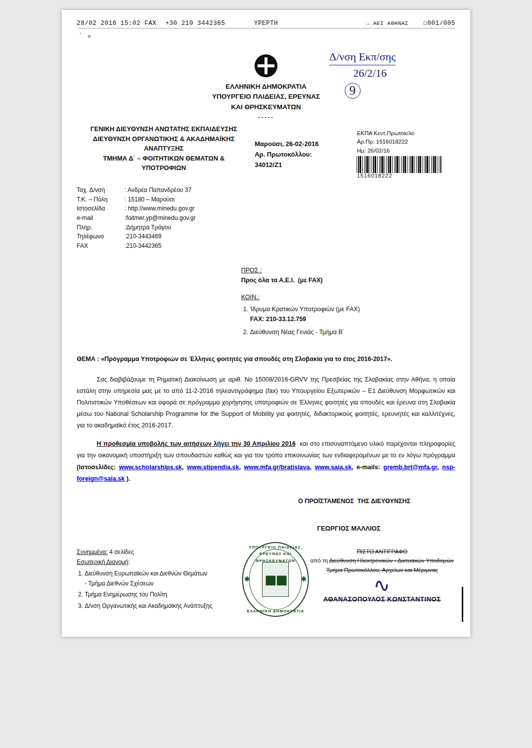28/02 2016 15:02 FAX +30 210 3442365 ΥΡΕΡΤΗ → ΑΕΙ ΑΘΗΝΑΣ ☐001/005
.
ν
Δ/νση Εκπ/σης
26/2/16
9
ΕΛΛΗΝΙΚΗ ΔΗΜΟΚΡΑΤΙΑ
ΥΠΟΥΡΓΕΙΟ ΠΑΙΔΕΙΑΣ, ΕΡΕΥΝΑΣ
ΚΑΙ ΘΡΗΣΚΕΥΜΑΤΩΝ
-----
ΓΕΝΙΚΗ ΔΙΕΥΘΥΝΣΗ ΑΝΩΤΑΤΗΣ ΕΚΠΑΙΔΕΥΣΗΣ
ΔΙΕΥΘΥΝΣΗ ΟΡΓΑΝΩΤΙΚΗΣ & ΑΚΑΔΗΜΑΪΚΗΣ
ΑΝΑΠΤΥΞΗΣ
ΤΜΗΜΑ Δ΄ – ΦΟΙΤΗΤΙΚΩΝ ΘΕΜΑΤΩΝ &
ΥΠΟΤΡΟΦΙΩΝ
Μαρούσι, 26-02-2016
Αρ. Πρωτοκόλλου:
34012/Ζ1
ΕΚΠΑ Κεντ.Πρωτοκ/λο
Αρ.Πρ: 1516018222
Ημ: 26/02/16
1516018222
| Ταχ. Δ/νση | : Ανδρέα Παπανδρέου 37 |
| Τ.Κ. – Πόλη | : 15180 – Μαρούσι |
| Ιστοσελίδα | : http://www.minedu.gov.gr |
| e-mail | :foitmer.yp@minedu.gov.gr |
| Πληρ. | :Δήμητρα Τράγου |
| Τηλέφωνο | :210-3443469 |
| FAX | :210-3442365 |
ΠΡΟΣ :
Προς όλα τα Α.Ε.Ι. (με FAX)
ΚΟΙΝ.:
Ίδρυμα Κρατικών Υποτροφιών (με FAX)
FAX: 210-33.12.759
Διεύθυνση Νέας Γενιάς - Τμήμα Β΄
ΘΕΜΑ : «Πρόγραμμα Υποτροφιών σε Έλληνες φοιτητές για σπουδές στη Σλοβακία για το έτος 2016-2017».
Σας διαβιβάζουμε τη Ρηματική Διακοίνωση με αριθ. Νο 15008/2016-GRVV της Πρεσβείας της Σλοβακίας στην Αθήνα, η οποία εστάλη στην υπηρεσία μας με το από 11-2-2016 τηλεαντιγράφημα (fax) του Υπουργείου Εξωτερικών – Ε1 Διεύθυνση Μορφωτικών και Πολιτιστικών Υποθέσεων και αφορά σε πρόγραμμα χορήγησης υποτροφιών σε Έλληνες φοιτητές για σπουδές και έρευνα στη Σλοβακία μέσω του National Scholarship Programme for the Support of Mobility για φοιτητές, διδακτορικούς φοιτητές, ερευνητές και καλλιτέχνες, για το ακαδημαϊκό έτος 2016-2017.
Η προθεσμία υποβολής των αιτήσεων λήγει την 30 Απριλίου 2016 και στο επισυναπτόμενο υλικό παρέχονται πληροφορίες για την οικονομική υποστήριξη των σπουδαστών καθώς και για τον τρόπο επικοινωνίας των ενδιαφερομένων με το εν λόγω πρόγραμμα (Ιστοσελίδες: www.scholarships.sk, www.stipendia.sk, www.mfa.gr/bratislava, www.saia.sk, e-mails: gremb.brt@mfa.gr, nsp-foreign@saia.sk ).
Ο ΠΡΟΪΣΤΑΜΕΝΟΣ ΤΗΣ ΔΙΕΥΘΥΝΣΗΣ
ΓΕΩΡΓΙΟΣ ΜΑΛΛΙΟΣ
Συνημμένα: 4 σελίδες
Εσωτερική Διανομή:
Διεύθυνση Ευρωπαϊκών και Διεθνών Θεμάτων
- Τμήμα Διεθνών Σχέσεων
Τμήμα Ενημέρωσης του Πολίτη
Δ/νση Οργανωτικής και Ακαδημαϊκής Ανάπτυξης
ΥΠΟΥΡΓΕΙΟ ΠΑΙΔΕΙΑΣ, ΕΡΕΥΝΑΣ ΚΑΙ ΘΡΗΣΚΕΥΜΑΤΩΝ
ΕΛΛΗΝΙΚΗ ΔΗΜΟΚΡΑΤΙΑ
✱
✱
■■
ΠΙΣΤΟ ΑΝΤΙΓΡΑΦΟ
από τη Διεύθυνση Ηλεκτρονικών - Δικτυακών Υποδομών
Τμήμα Πρωτοκόλλου, Αρχείων και Μέριμνας
∿
ΑΘΑΝΑΣΟΠΟΥΛΟΣ ΚΩΝΣΤΑΝΤΙΝΟΣ